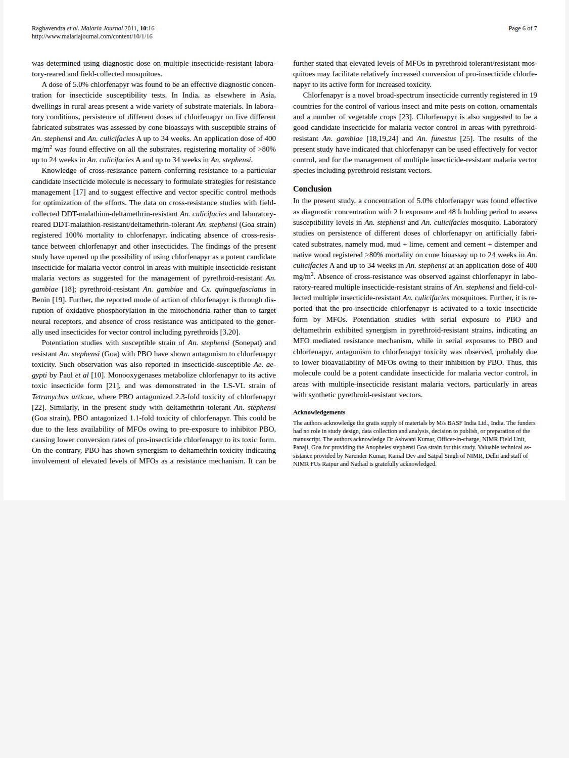Raghavendra et al. Malaria Journal 2011, 10:16 http://www.malariajournal.com/content/10/1/16
Page 6 of 7
was determined using diagnostic dose on multiple insecticide-resistant laboratory-reared and field-collected mosquitoes.
A dose of 5.0% chlorfenapyr was found to be an effective diagnostic concentration for insecticide susceptibility tests. In India, as elsewhere in Asia, dwellings in rural areas present a wide variety of substrate materials. In laboratory conditions, persistence of different doses of chlorfenapyr on five different fabricated substrates was assessed by cone bioassays with susceptible strains of An. stephensi and An. culicifacies A up to 34 weeks. An application dose of 400 mg/m2 was found effective on all the substrates, registering mortality of >80% up to 24 weeks in An. culicifacies A and up to 34 weeks in An. stephensi.
Knowledge of cross-resistance pattern conferring resistance to a particular candidate insecticide molecule is necessary to formulate strategies for resistance management [17] and to suggest effective and vector specific control methods for optimization of the efforts. The data on cross-resistance studies with field-collected DDT-malathion-deltamethrin-resistant An. culicifacies and laboratory-reared DDT-malathion-resistant/deltamethrin-tolerant An. stephensi (Goa strain) registered 100% mortality to chlorfenapyr, indicating absence of cross-resistance between chlorfenapyr and other insecticides. The findings of the present study have opened up the possibility of using chlorfenapyr as a potent candidate insecticide for malaria vector control in areas with multiple insecticide-resistant malaria vectors as suggested for the management of pyrethroid-resistant An. gambiae [18]; pyrethroid-resistant An. gambiae and Cx. quinquefasciatus in Benin [19]. Further, the reported mode of action of chlorfenapyr is through disruption of oxidative phosphorylation in the mitochondria rather than to target neural receptors, and absence of cross resistance was anticipated to the generally used insecticides for vector control including pyrethroids [3,20].
Potentiation studies with susceptible strain of An. stephensi (Sonepat) and resistant An. stephensi (Goa) with PBO have shown antagonism to chlorfenapyr toxicity. Such observation was also reported in insecticide-susceptible Ae. aegypti by Paul et al [10]. Monooxygenases metabolize chlorfenapyr to its active toxic insecticide form [21], and was demonstrated in the LS-VL strain of Tetranychus urticae, where PBO antagonized 2.3-fold toxicity of chlorfenapyr [22]. Similarly, in the present study with deltamethrin tolerant An. stephensi (Goa strain), PBO antagonized 1.1-fold toxicity of chlorfenapyr. This could be due to the less availability of MFOs owing to pre-exposure to inhibitor PBO, causing lower conversion rates of pro-insecticide chlorfenapyr to its toxic form. On the contrary, PBO has shown synergism to deltamethrin toxicity indicating involvement of elevated levels of MFOs as a resistance mechanism. It can be further stated that elevated levels of MFOs in pyrethroid tolerant/resistant mosquitoes may facilitate relatively increased conversion of pro-insecticide chlorfenapyr to its active form for increased toxicity.
Chlorfenapyr is a novel broad-spectrum insecticide currently registered in 19 countries for the control of various insect and mite pests on cotton, ornamentals and a number of vegetable crops [23]. Chlorfenapyr is also suggested to be a good candidate insecticide for malaria vector control in areas with pyrethroid-resistant An. gambiae [18,19,24] and An. funestus [25]. The results of the present study have indicated that chlorfenapyr can be used effectively for vector control, and for the management of multiple insecticide-resistant malaria vector species including pyrethroid resistant vectors.
Conclusion
In the present study, a concentration of 5.0% chlorfenapyr was found effective as diagnostic concentration with 2 h exposure and 48 h holding period to assess susceptibility levels in An. stephensi and An. culicifacies mosquito. Laboratory studies on persistence of different doses of chlorfenapyr on artificially fabricated substrates, namely mud, mud + lime, cement and cement + distemper and native wood registered >80% mortality on cone bioassay up to 24 weeks in An. culicifacies A and up to 34 weeks in An. stephensi at an application dose of 400 mg/m2. Absence of cross-resistance was observed against chlorfenapyr in laboratory-reared multiple insecticide-resistant strains of An. stephensi and field-collected multiple insecticide-resistant An. culicifacies mosquitoes. Further, it is reported that the pro-insecticide chlorfenapyr is activated to a toxic insecticide form by MFOs. Potentiation studies with serial exposure to PBO and deltamethrin exhibited synergism in pyrethroid-resistant strains, indicating an MFO mediated resistance mechanism, while in serial exposures to PBO and chlorfenapyr, antagonism to chlorfenapyr toxicity was observed, probably due to lower bioavailability of MFOs owing to their inhibition by PBO. Thus, this molecule could be a potent candidate insecticide for malaria vector control, in areas with multiple-insecticide resistant malaria vectors, particularly in areas with synthetic pyrethroid-resistant vectors.
Acknowledgements
The authors acknowledge the gratis supply of materials by M/s BASF India Ltd., India. The funders had no role in study design, data collection and analysis, decision to publish, or preparation of the manuscript. The authors acknowledge Dr Ashwani Kumar, Officer-in-charge, NIMR Field Unit, Panaji, Goa for providing the Anopheles stephensi Goa strain for this study. Valuable technical assistance provided by Narender Kumar, Kamal Dev and Satpal Singh of NIMR, Delhi and staff of NIMR FUs Raipur and Nadiad is gratefully acknowledged.